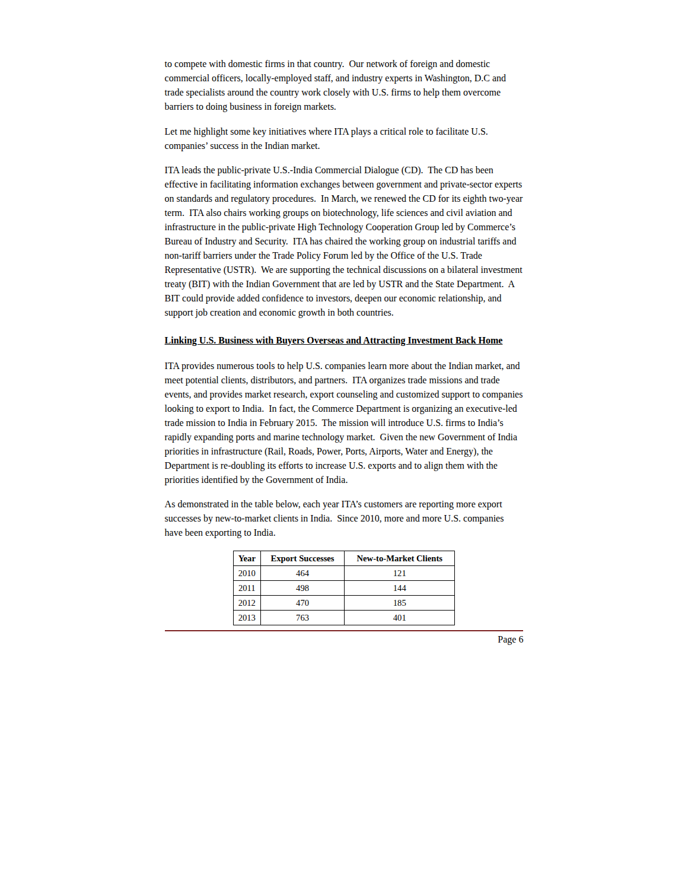to compete with domestic firms in that country. Our network of foreign and domestic commercial officers, locally-employed staff, and industry experts in Washington, D.C and trade specialists around the country work closely with U.S. firms to help them overcome barriers to doing business in foreign markets.
Let me highlight some key initiatives where ITA plays a critical role to facilitate U.S. companies’ success in the Indian market.
ITA leads the public-private U.S.-India Commercial Dialogue (CD). The CD has been effective in facilitating information exchanges between government and private-sector experts on standards and regulatory procedures. In March, we renewed the CD for its eighth two-year term. ITA also chairs working groups on biotechnology, life sciences and civil aviation and infrastructure in the public-private High Technology Cooperation Group led by Commerce’s Bureau of Industry and Security. ITA has chaired the working group on industrial tariffs and non-tariff barriers under the Trade Policy Forum led by the Office of the U.S. Trade Representative (USTR). We are supporting the technical discussions on a bilateral investment treaty (BIT) with the Indian Government that are led by USTR and the State Department. A BIT could provide added confidence to investors, deepen our economic relationship, and support job creation and economic growth in both countries.
Linking U.S. Business with Buyers Overseas and Attracting Investment Back Home
ITA provides numerous tools to help U.S. companies learn more about the Indian market, and meet potential clients, distributors, and partners. ITA organizes trade missions and trade events, and provides market research, export counseling and customized support to companies looking to export to India. In fact, the Commerce Department is organizing an executive-led trade mission to India in February 2015. The mission will introduce U.S. firms to India’s rapidly expanding ports and marine technology market. Given the new Government of India priorities in infrastructure (Rail, Roads, Power, Ports, Airports, Water and Energy), the Department is re-doubling its efforts to increase U.S. exports and to align them with the priorities identified by the Government of India.
As demonstrated in the table below, each year ITA’s customers are reporting more export successes by new-to-market clients in India. Since 2010, more and more U.S. companies have been exporting to India.
| Year | Export Successes | New-to-Market Clients |
| --- | --- | --- |
| 2010 | 464 | 121 |
| 2011 | 498 | 144 |
| 2012 | 470 | 185 |
| 2013 | 763 | 401 |
Page 6